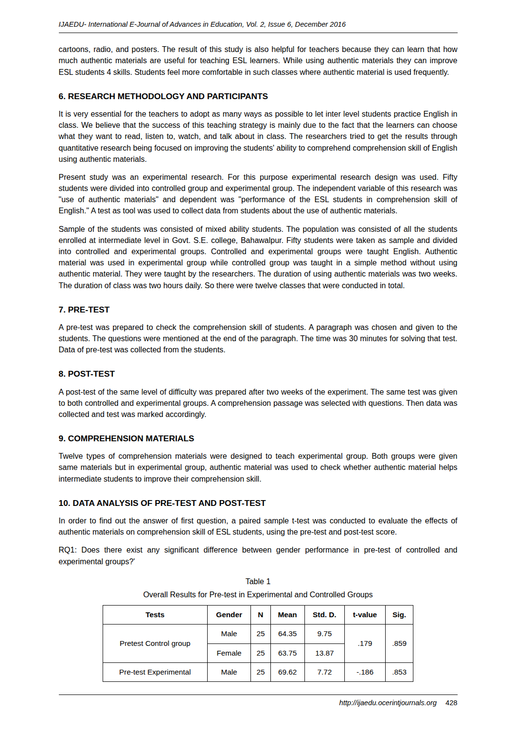IJAEDU- International E-Journal of Advances in Education, Vol. 2, Issue 6, December 2016
cartoons, radio, and posters. The result of this study is also helpful for teachers because they can learn that how much authentic materials are useful for teaching ESL learners. While using authentic materials they can improve ESL students 4 skills. Students feel more comfortable in such classes where authentic material is used frequently.
6. RESEARCH METHODOLOGY AND PARTICIPANTS
It is very essential for the teachers to adopt as many ways as possible to let inter level students practice English in class. We believe that the success of this teaching strategy is mainly due to the fact that the learners can choose what they want to read, listen to, watch, and talk about in class. The researchers tried to get the results through quantitative research being focused on improving the students' ability to comprehend comprehension skill of English using authentic materials.
Present study was an experimental research. For this purpose experimental research design was used. Fifty students were divided into controlled group and experimental group. The independent variable of this research was "use of authentic materials" and dependent was "performance of the ESL students in comprehension skill of English." A test as tool was used to collect data from students about the use of authentic materials.
Sample of the students was consisted of mixed ability students. The population was consisted of all the students enrolled at intermediate level in Govt. S.E. college, Bahawalpur. Fifty students were taken as sample and divided into controlled and experimental groups. Controlled and experimental groups were taught English. Authentic material was used in experimental group while controlled group was taught in a simple method without using authentic material. They were taught by the researchers. The duration of using authentic materials was two weeks. The duration of class was two hours daily. So there were twelve classes that were conducted in total.
7. PRE-TEST
A pre-test was prepared to check the comprehension skill of students. A paragraph was chosen and given to the students. The questions were mentioned at the end of the paragraph. The time was 30 minutes for solving that test. Data of pre-test was collected from the students.
8. POST-TEST
A post-test of the same level of difficulty was prepared after two weeks of the experiment. The same test was given to both controlled and experimental groups. A comprehension passage was selected with questions. Then data was collected and test was marked accordingly.
9. COMPREHENSION MATERIALS
Twelve types of comprehension materials were designed to teach experimental group. Both groups were given same materials but in experimental group, authentic material was used to check whether authentic material helps intermediate students to improve their comprehension skill.
10. DATA ANALYSIS OF PRE-TEST AND POST-TEST
In order to find out the answer of first question, a paired sample t-test was conducted to evaluate the effects of authentic materials on comprehension skill of ESL students, using the pre-test and post-test score.
RQ1: Does there exist any significant difference between gender performance in pre-test of controlled and experimental groups?'
Table 1
Overall Results for Pre-test in Experimental and Controlled Groups
| Tests | Gender | N | Mean | Std. D. | t-value | Sig. |
| --- | --- | --- | --- | --- | --- | --- |
| Pretest Control group | Male | 25 | 64.35 | 9.75 | .179 | .859 |
| Female | 25 | 63.75 | 13.87 |
| Pre-test Experimental | Male | 25 | 69.62 | 7.72 | -.186 | .853 |
http://ijaedu.ocerintjournals.org 428